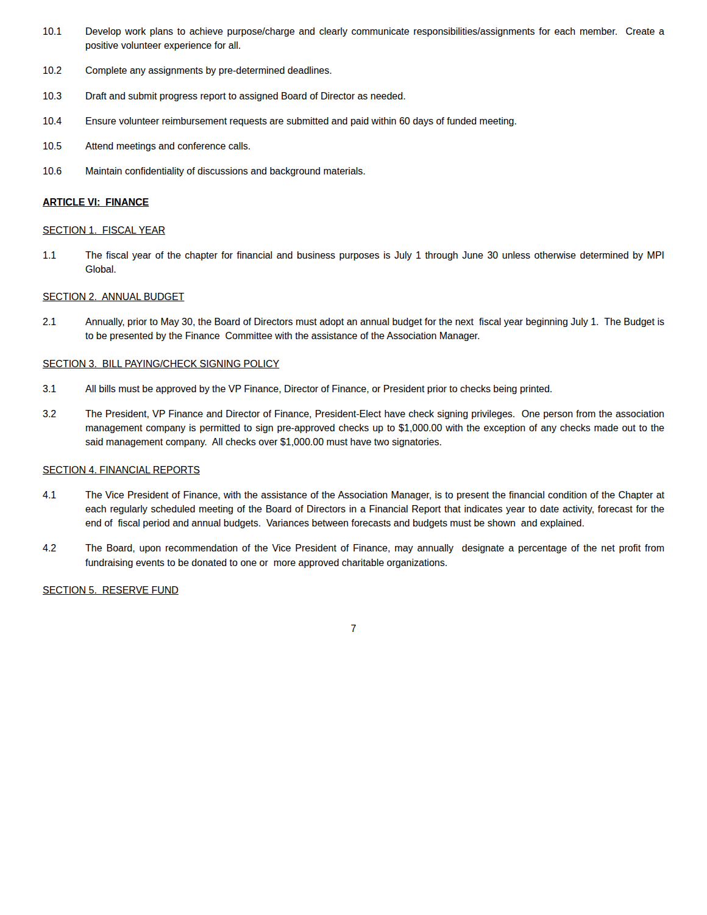10.1
Develop work plans to achieve purpose/charge and clearly communicate responsibilities/assignments for each member. Create a positive volunteer experience for all.
10.2
Complete any assignments by pre-determined deadlines.
10.3
Draft and submit progress report to assigned Board of Director as needed.
10.4
Ensure volunteer reimbursement requests are submitted and paid within 60 days of funded meeting.
10.5
Attend meetings and conference calls.
10.6
Maintain confidentiality of discussions and background materials.
ARTICLE VI: FINANCE
SECTION 1. FISCAL YEAR
1.1
The fiscal year of the chapter for financial and business purposes is July 1 through June 30 unless otherwise determined by MPI Global.
SECTION 2. ANNUAL BUDGET
2.1
Annually, prior to May 30, the Board of Directors must adopt an annual budget for the next fiscal year beginning July 1. The Budget is to be presented by the Finance Committee with the assistance of the Association Manager.
SECTION 3. BILL PAYING/CHECK SIGNING POLICY
3.1
All bills must be approved by the VP Finance, Director of Finance, or President prior to checks being printed.
3.2
The President, VP Finance and Director of Finance, President-Elect have check signing privileges. One person from the association management company is permitted to sign pre-approved checks up to $1,000.00 with the exception of any checks made out to the said management company. All checks over $1,000.00 must have two signatories.
SECTION 4. FINANCIAL REPORTS
4.1
The Vice President of Finance, with the assistance of the Association Manager, is to present the financial condition of the Chapter at each regularly scheduled meeting of the Board of Directors in a Financial Report that indicates year to date activity, forecast for the end of fiscal period and annual budgets. Variances between forecasts and budgets must be shown and explained.
4.2
The Board, upon recommendation of the Vice President of Finance, may annually designate a percentage of the net profit from fundraising events to be donated to one or more approved charitable organizations.
SECTION 5. RESERVE FUND
7